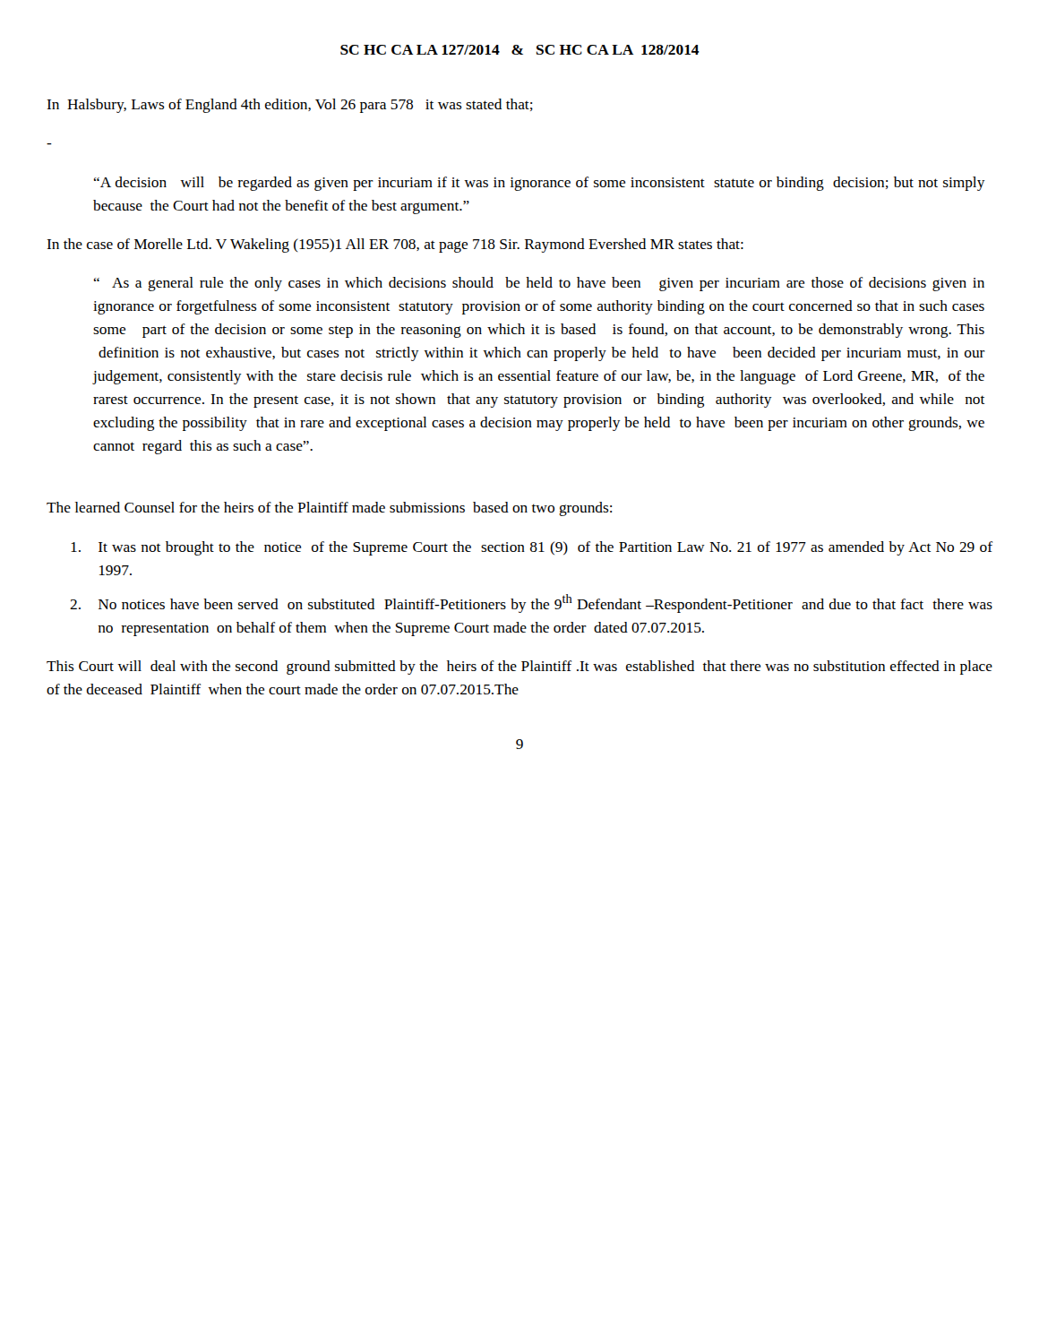SC HC CA LA 127/2014 & SC HC CA LA 128/2014
In Halsbury, Laws of England 4th edition, Vol 26 para 578 it was stated that;
-
“A decision will be regarded as given per incuriam if it was in ignorance of some inconsistent statute or binding decision; but not simply because the Court had not the benefit of the best argument.”
In the case of Morelle Ltd. V Wakeling (1955)1 All ER 708, at page 718 Sir. Raymond Evershed MR states that:
“ As a general rule the only cases in which decisions should be held to have been given per incuriam are those of decisions given in ignorance or forgetfulness of some inconsistent statutory provision or of some authority binding on the court concerned so that in such cases some part of the decision or some step in the reasoning on which it is based is found, on that account, to be demonstrably wrong. This definition is not exhaustive, but cases not strictly within it which can properly be held to have been decided per incuriam must, in our judgement, consistently with the stare decisis rule which is an essential feature of our law, be, in the language of Lord Greene, MR, of the rarest occurrence. In the present case, it is not shown that any statutory provision or binding authority was overlooked, and while not excluding the possibility that in rare and exceptional cases a decision may properly be held to have been per incuriam on other grounds, we cannot regard this as such a case”.
The learned Counsel for the heirs of the Plaintiff made submissions based on two grounds:
It was not brought to the notice of the Supreme Court the section 81 (9) of the Partition Law No. 21 of 1977 as amended by Act No 29 of 1997.
No notices have been served on substituted Plaintiff-Petitioners by the 9th Defendant –Respondent-Petitioner and due to that fact there was no representation on behalf of them when the Supreme Court made the order dated 07.07.2015.
This Court will deal with the second ground submitted by the heirs of the Plaintiff .It was established that there was no substitution effected in place of the deceased Plaintiff when the court made the order on 07.07.2015.The
9